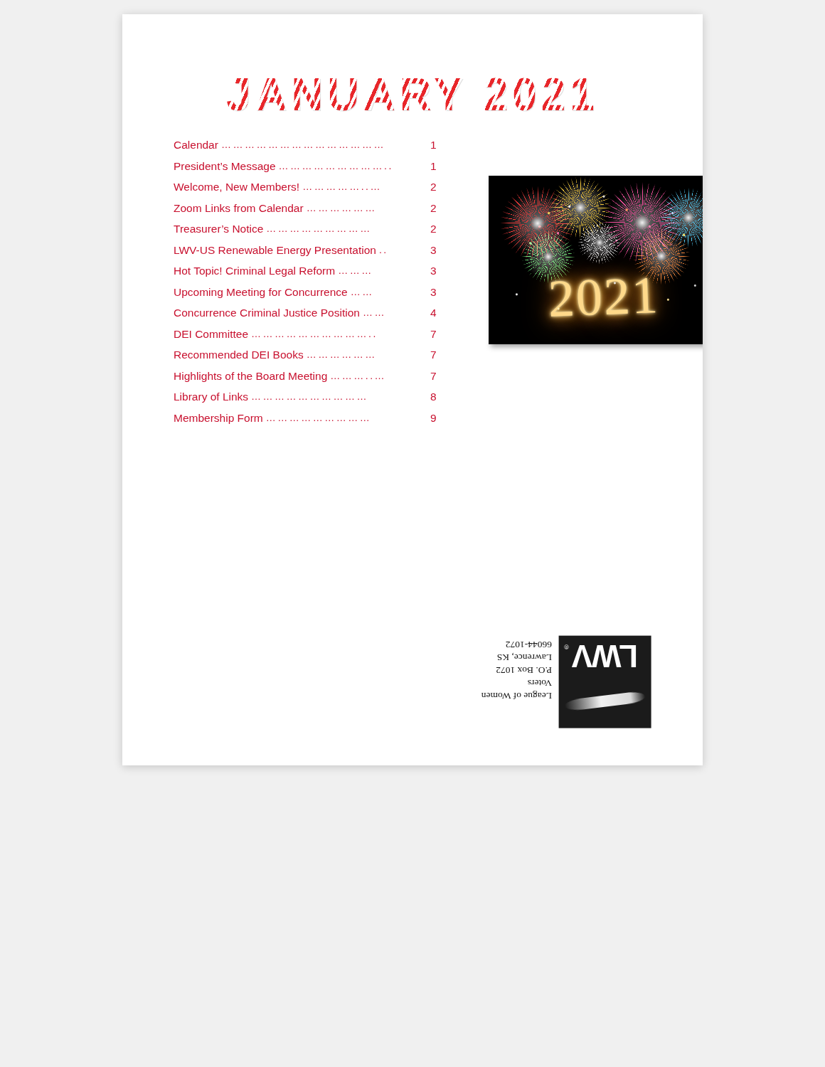JANUARY 2021
Calendar……………………………………1
President’s Message……………………….. 1
Welcome, New Members!……………..…2
Zoom Links from Calendar………………2
Treasurer’s Notice………………………2
LWV-US Renewable Energy Presentation.. 3
Hot Topic! Criminal Legal Reform………3
Upcoming Meeting for Concurrence……3
Concurrence Criminal Justice Position……4
DEI Committee………………………….. 7
Recommended DEI Books………………7
Highlights of the Board Meeting………..…7
Library of Links…………………………8
Membership Form………………………9
2021
LWV
®
League of Women Voters
P.O. Box 1072
Lawrence, KS 66044-1072